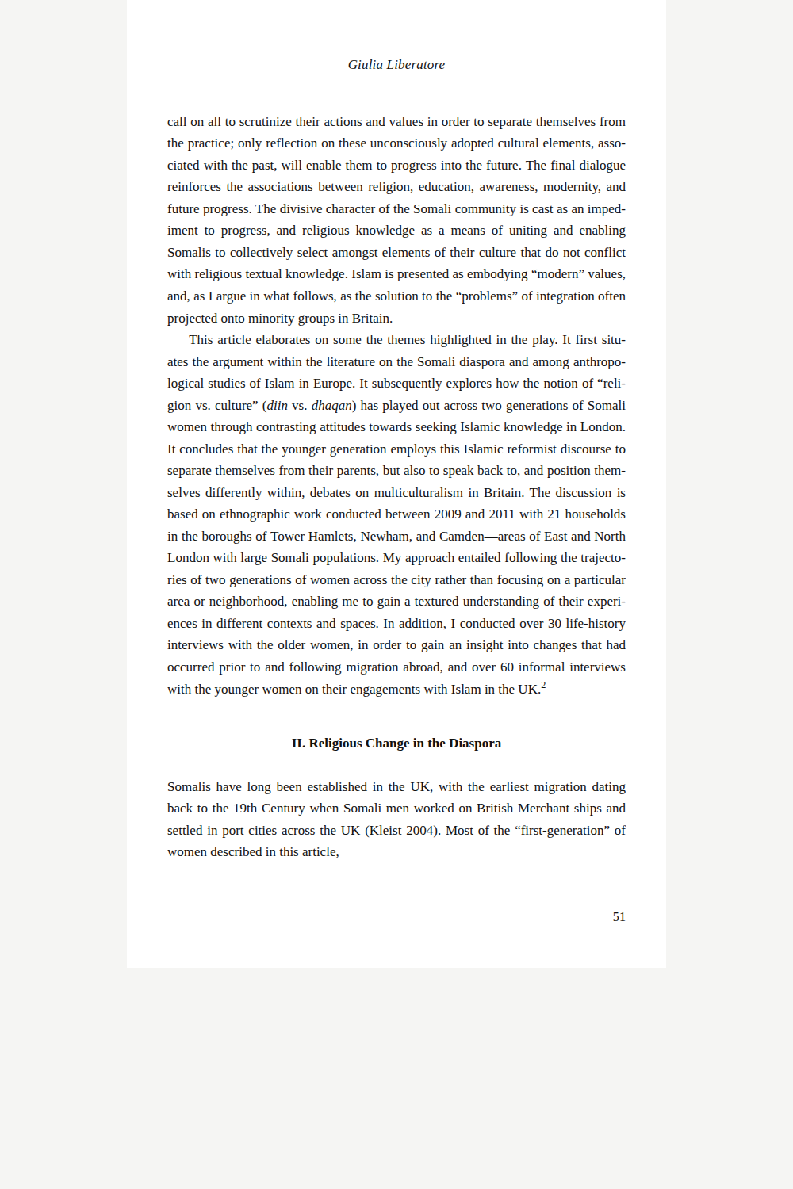Giulia Liberatore
call on all to scrutinize their actions and values in order to separate themselves from the practice; only reflection on these unconsciously adopted cultural elements, associated with the past, will enable them to progress into the future. The final dialogue reinforces the associations between religion, education, awareness, modernity, and future progress. The divisive character of the Somali community is cast as an impediment to progress, and religious knowledge as a means of uniting and enabling Somalis to collectively select amongst elements of their culture that do not conflict with religious textual knowledge. Islam is presented as embodying “modern” values, and, as I argue in what follows, as the solution to the “problems” of integration often projected onto minority groups in Britain.
This article elaborates on some the themes highlighted in the play. It first situates the argument within the literature on the Somali diaspora and among anthropological studies of Islam in Europe. It subsequently explores how the notion of “religion vs. culture” (diin vs. dhaqan) has played out across two generations of Somali women through contrasting attitudes towards seeking Islamic knowledge in London. It concludes that the younger generation employs this Islamic reformist discourse to separate themselves from their parents, but also to speak back to, and position themselves differently within, debates on multiculturalism in Britain. The discussion is based on ethnographic work conducted between 2009 and 2011 with 21 households in the boroughs of Tower Hamlets, Newham, and Camden—areas of East and North London with large Somali populations. My approach entailed following the trajectories of two generations of women across the city rather than focusing on a particular area or neighborhood, enabling me to gain a textured understanding of their experiences in different contexts and spaces. In addition, I conducted over 30 life-history interviews with the older women, in order to gain an insight into changes that had occurred prior to and following migration abroad, and over 60 informal interviews with the younger women on their engagements with Islam in the UK.2
II. Religious Change in the Diaspora
Somalis have long been established in the UK, with the earliest migration dating back to the 19th Century when Somali men worked on British Merchant ships and settled in port cities across the UK (Kleist 2004). Most of the “first-generation” of women described in this article,
51